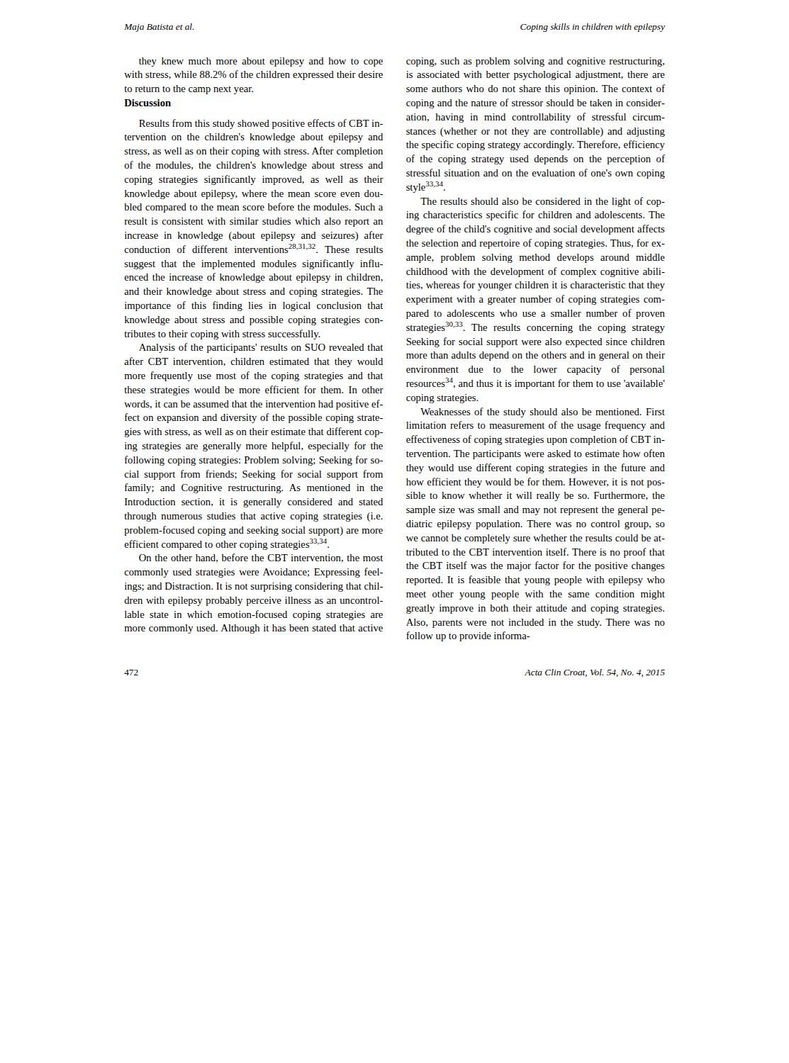Maja Batista et al.
Coping skills in children with epilepsy
they knew much more about epilepsy and how to cope with stress, while 88.2% of the children expressed their desire to return to the camp next year.
Discussion
Results from this study showed positive effects of CBT intervention on the children's knowledge about epilepsy and stress, as well as on their coping with stress. After completion of the modules, the children's knowledge about stress and coping strategies significantly improved, as well as their knowledge about epilepsy, where the mean score even doubled compared to the mean score before the modules. Such a result is consistent with similar studies which also report an increase in knowledge (about epilepsy and seizures) after conduction of different interventions28,31,32. These results suggest that the implemented modules significantly influenced the increase of knowledge about epilepsy in children, and their knowledge about stress and coping strategies. The importance of this finding lies in logical conclusion that knowledge about stress and possible coping strategies contributes to their coping with stress successfully.
Analysis of the participants' results on SUO revealed that after CBT intervention, children estimated that they would more frequently use most of the coping strategies and that these strategies would be more efficient for them. In other words, it can be assumed that the intervention had positive effect on expansion and diversity of the possible coping strategies with stress, as well as on their estimate that different coping strategies are generally more helpful, especially for the following coping strategies: Problem solving; Seeking for social support from friends; Seeking for social support from family; and Cognitive restructuring. As mentioned in the Introduction section, it is generally considered and stated through numerous studies that active coping strategies (i.e. problem-focused coping and seeking social support) are more efficient compared to other coping strategies33,34.
On the other hand, before the CBT intervention, the most commonly used strategies were Avoidance; Expressing feelings; and Distraction. It is not surprising considering that children with epilepsy probably perceive illness as an uncontrollable state in which emotion-focused coping strategies are more commonly used. Although it has been stated that active coping, such as problem solving and cognitive restructuring, is associated with better psychological adjustment, there are some authors who do not share this opinion. The context of coping and the nature of stressor should be taken in consideration, having in mind controllability of stressful circumstances (whether or not they are controllable) and adjusting the specific coping strategy accordingly. Therefore, efficiency of the coping strategy used depends on the perception of stressful situation and on the evaluation of one's own coping style33,34.
The results should also be considered in the light of coping characteristics specific for children and adolescents. The degree of the child's cognitive and social development affects the selection and repertoire of coping strategies. Thus, for example, problem solving method develops around middle childhood with the development of complex cognitive abilities, whereas for younger children it is characteristic that they experiment with a greater number of coping strategies compared to adolescents who use a smaller number of proven strategies30,33. The results concerning the coping strategy Seeking for social support were also expected since children more than adults depend on the others and in general on their environment due to the lower capacity of personal resources34, and thus it is important for them to use 'available' coping strategies.
Weaknesses of the study should also be mentioned. First limitation refers to measurement of the usage frequency and effectiveness of coping strategies upon completion of CBT intervention. The participants were asked to estimate how often they would use different coping strategies in the future and how efficient they would be for them. However, it is not possible to know whether it will really be so. Furthermore, the sample size was small and may not represent the general pediatric epilepsy population. There was no control group, so we cannot be completely sure whether the results could be attributed to the CBT intervention itself. There is no proof that the CBT itself was the major factor for the positive changes reported. It is feasible that young people with epilepsy who meet other young people with the same condition might greatly improve in both their attitude and coping strategies. Also, parents were not included in the study. There was no follow up to provide informa-
472
Acta Clin Croat, Vol. 54, No. 4, 2015